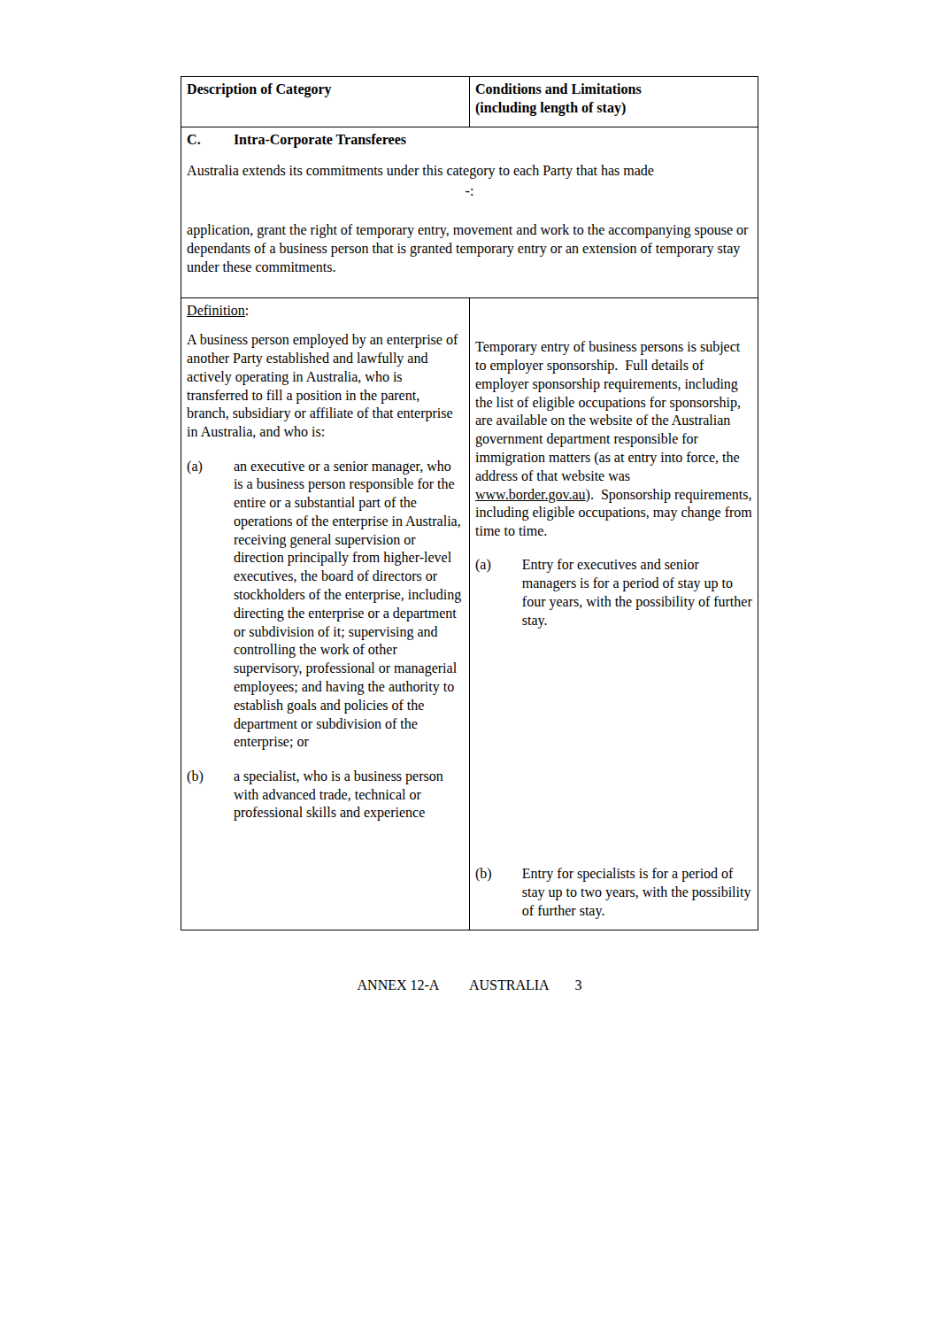| Description of Category | Conditions and Limitations (including length of stay) |
| C. Intra-Corporate Transferees Australia extends its commitments under this category to each Party that has made -: application, grant the right of temporary entry, movement and work to the accompanying spouse or dependants of a business person that is granted temporary entry or an extension of temporary stay under these commitments. |
| Definition : A business person employed by an enterprise of another Party established and lawfully and actively operating in Australia, who is transferred to fill a position in the parent, branch, subsidiary or affiliate of that enterprise in Australia, and who is: (a) an executive or a senior manager, who is a business person responsible for the entire or a substantial part of the operations of the enterprise in Australia, receiving general supervision or direction principally from higher-level executives, the board of directors or stockholders of the enterprise, including directing the enterprise or a department or subdivision of it; supervising and controlling the work of other supervisory, professional or managerial employees; and having the authority to establish goals and policies of the department or subdivision of the enterprise; or (b) a specialist, who is a business person with advanced trade, technical or professional skills and experience | Temporary entry of business persons is subject to employer sponsorship. Full details of employer sponsorship requirements, including the list of eligible occupations for sponsorship, are available on the website of the Australian government department responsible for immigration matters (as at entry into force, the address of that website was www.border.gov.au ). Sponsorship requirements, including eligible occupations, may change from time to time. (a) Entry for executives and senior managers is for a period of stay up to four years, with the possibility of further stay. (b) Entry for specialists is for a period of stay up to two years, with the possibility of further stay. |
ANNEX 12-A AUSTRALIA 3